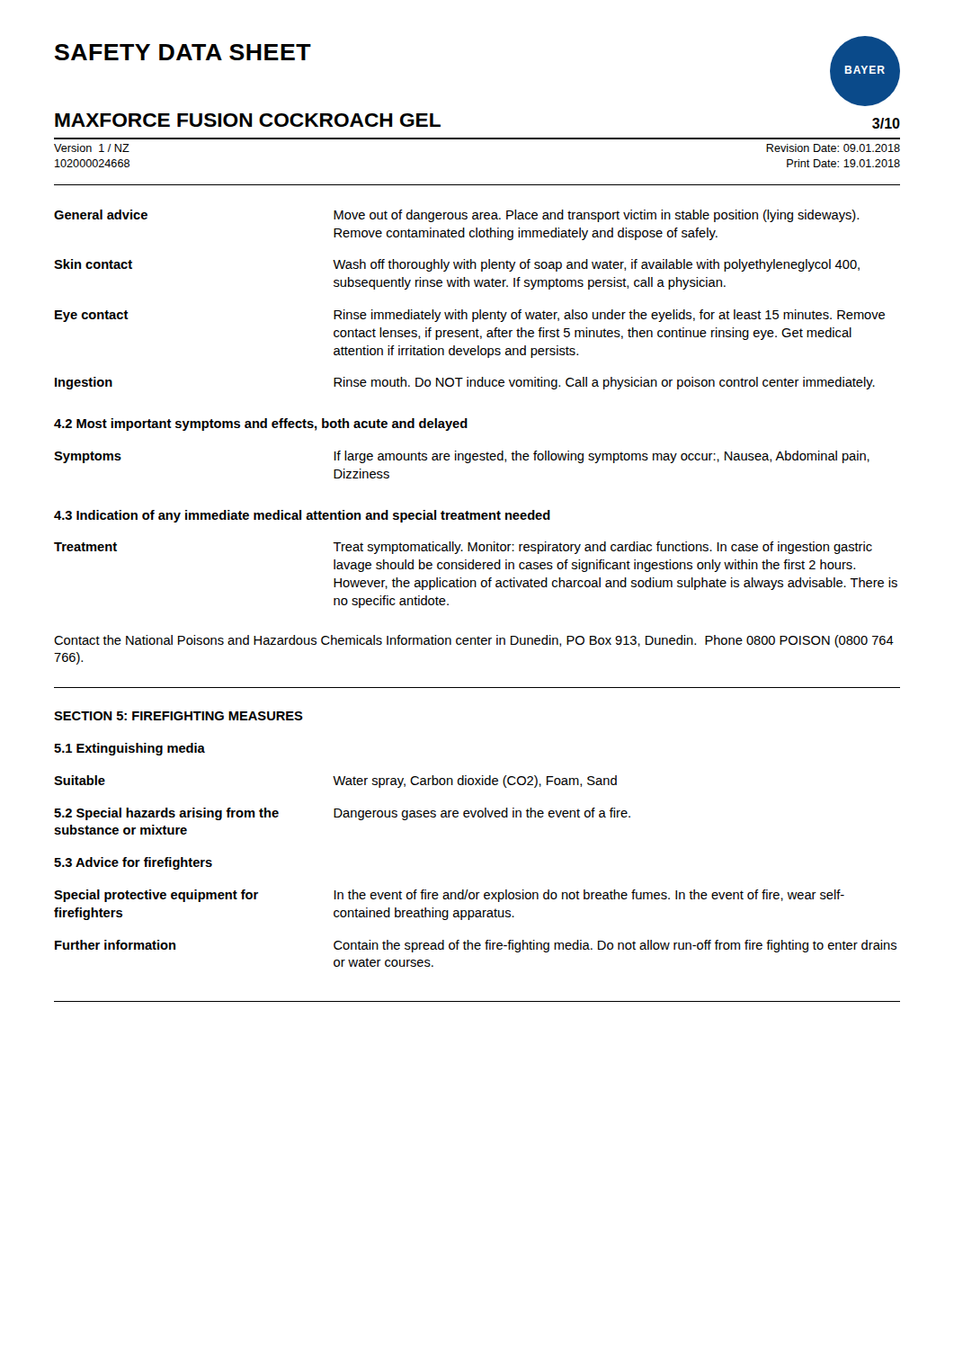SAFETY DATA SHEET
BAYER
MAXFORCE FUSION COCKROACH GEL
3/10
Version 1 / NZ
102000024668
Revision Date: 09.01.2018
Print Date: 19.01.2018
| General advice | Move out of dangerous area. Place and transport victim in stable position (lying sideways). Remove contaminated clothing immediately and dispose of safely. |
| Skin contact | Wash off thoroughly with plenty of soap and water, if available with polyethyleneglycol 400, subsequently rinse with water. If symptoms persist, call a physician. |
| Eye contact | Rinse immediately with plenty of water, also under the eyelids, for at least 15 minutes. Remove contact lenses, if present, after the first 5 minutes, then continue rinsing eye. Get medical attention if irritation develops and persists. |
| Ingestion | Rinse mouth. Do NOT induce vomiting. Call a physician or poison control center immediately. |
4.2 Most important symptoms and effects, both acute and delayed
| Symptoms | If large amounts are ingested, the following symptoms may occur:, Nausea, Abdominal pain, Dizziness |
4.3 Indication of any immediate medical attention and special treatment needed
| Treatment | Treat symptomatically. Monitor: respiratory and cardiac functions. In case of ingestion gastric lavage should be considered in cases of significant ingestions only within the first 2 hours. However, the application of activated charcoal and sodium sulphate is always advisable. There is no specific antidote. |
Contact the National Poisons and Hazardous Chemicals Information center in Dunedin, PO Box 913, Dunedin. Phone 0800 POISON (0800 764 766).
SECTION 5: FIREFIGHTING MEASURES
5.1 Extinguishing media
| Suitable | Water spray, Carbon dioxide (CO2), Foam, Sand |
| 5.2 Special hazards arising from the substance or mixture | Dangerous gases are evolved in the event of a fire. |
| 5.3 Advice for firefighters | |
| Special protective equipment for firefighters | In the event of fire and/or explosion do not breathe fumes. In the event of fire, wear self-contained breathing apparatus. |
| Further information | Contain the spread of the fire-fighting media. Do not allow run-off from fire fighting to enter drains or water courses. |